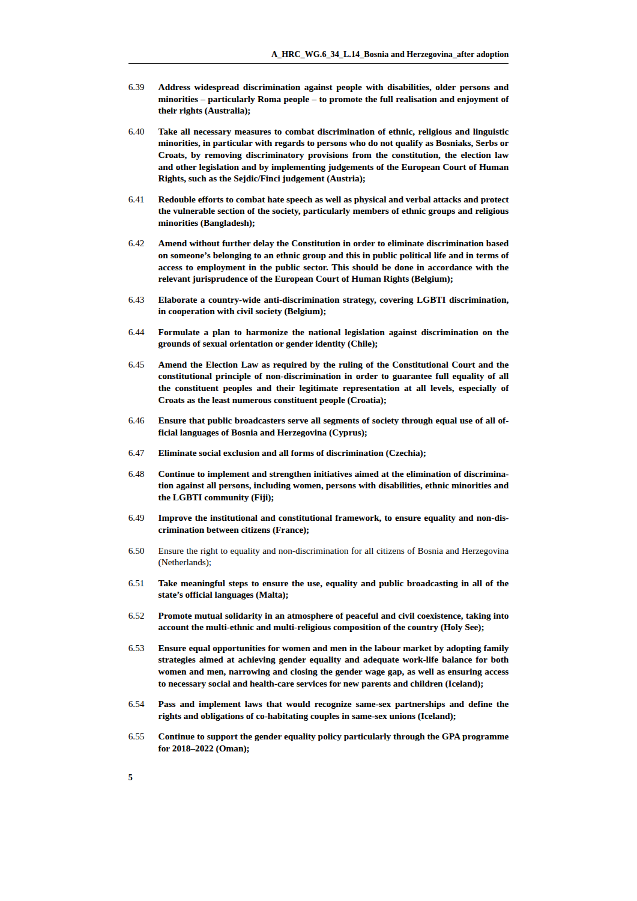A_HRC_WG.6_34_L.14_Bosnia and Herzegovina_after adoption
6.39
Address widespread discrimination against people with disabilities, older persons and minorities – particularly Roma people – to promote the full realisation and enjoyment of their rights (Australia);
6.40
Take all necessary measures to combat discrimination of ethnic, religious and linguistic minorities, in particular with regards to persons who do not qualify as Bosniaks, Serbs or Croats, by removing discriminatory provisions from the constitution, the election law and other legislation and by implementing judgements of the European Court of Human Rights, such as the Sejdic/Finci judgement (Austria);
6.41
Redouble efforts to combat hate speech as well as physical and verbal attacks and protect the vulnerable section of the society, particularly members of ethnic groups and religious minorities (Bangladesh);
6.42
Amend without further delay the Constitution in order to eliminate discrimination based on someone’s belonging to an ethnic group and this in public political life and in terms of access to employment in the public sector. This should be done in accordance with the relevant jurisprudence of the European Court of Human Rights (Belgium);
6.43
Elaborate a country-wide anti-discrimination strategy, covering LGBTI discrimination, in cooperation with civil society (Belgium);
6.44
Formulate a plan to harmonize the national legislation against discrimination on the grounds of sexual orientation or gender identity (Chile);
6.45
Amend the Election Law as required by the ruling of the Constitutional Court and the constitutional principle of non-discrimination in order to guarantee full equality of all the constituent peoples and their legitimate representation at all levels, especially of Croats as the least numerous constituent people (Croatia);
6.46
Ensure that public broadcasters serve all segments of society through equal use of all official languages of Bosnia and Herzegovina (Cyprus);
6.47
Eliminate social exclusion and all forms of discrimination (Czechia);
6.48
Continue to implement and strengthen initiatives aimed at the elimination of discrimination against all persons, including women, persons with disabilities, ethnic minorities and the LGBTI community (Fiji);
6.49
Improve the institutional and constitutional framework, to ensure equality and non-discrimination between citizens (France);
6.50
Ensure the right to equality and non-discrimination for all citizens of Bosnia and Herzegovina (Netherlands);
6.51
Take meaningful steps to ensure the use, equality and public broadcasting in all of the state’s official languages (Malta);
6.52
Promote mutual solidarity in an atmosphere of peaceful and civil coexistence, taking into account the multi-ethnic and multi-religious composition of the country (Holy See);
6.53
Ensure equal opportunities for women and men in the labour market by adopting family strategies aimed at achieving gender equality and adequate work-life balance for both women and men, narrowing and closing the gender wage gap, as well as ensuring access to necessary social and health-care services for new parents and children (Iceland);
6.54
Pass and implement laws that would recognize same-sex partnerships and define the rights and obligations of co-habitating couples in same-sex unions (Iceland);
6.55
Continue to support the gender equality policy particularly through the GPA programme for 2018–2022 (Oman);
5